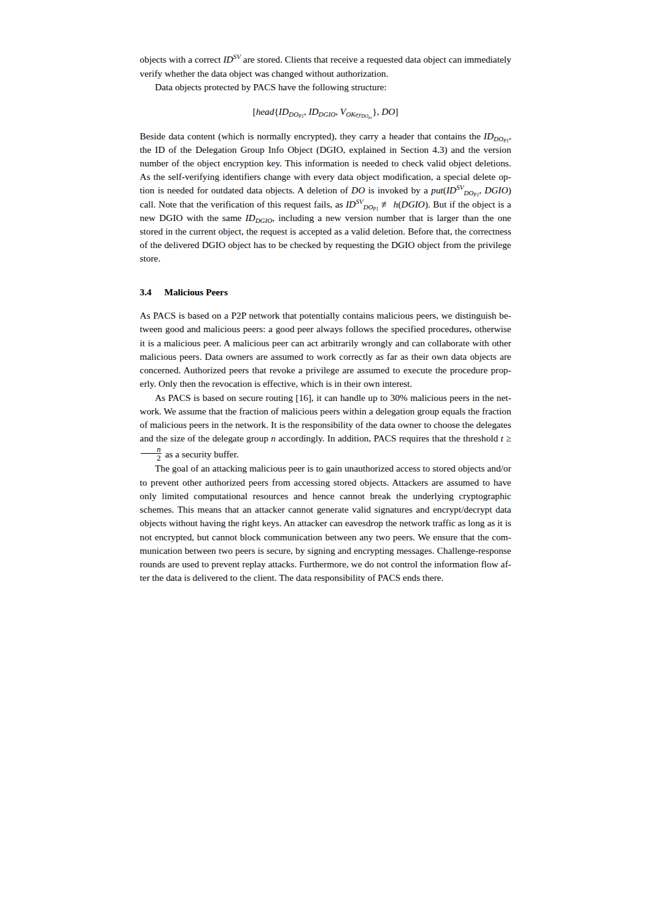objects with a correct IDSV are stored. Clients that receive a requested data object can immediately verify whether the data object was changed without authorization.
Data objects protected by PACS have the following structure:
[head{IDDOP1, IDDGIO, VOKeyDOP1}, DO]
Beside data content (which is normally encrypted), they carry a header that contains the IDDOP1, the ID of the Delegation Group Info Object (DGIO, explained in Section 4.3) and the version number of the object encryption key. This information is needed to check valid object deletions. As the self-verifying identifiers change with every data object modification, a special delete option is needed for outdated data objects. A deletion of DO is invoked by a put(IDSVDOP1, DGIO) call. Note that the verification of this request fails, as IDSVDOP1 ≢ h(DGIO). But if the object is a new DGIO with the same IDDGIO, including a new version number that is larger than the one stored in the current object, the request is accepted as a valid deletion. Before that, the correctness of the delivered DGIO object has to be checked by requesting the DGIO object from the privilege store.
3.4 Malicious Peers
As PACS is based on a P2P network that potentially contains malicious peers, we distinguish between good and malicious peers: a good peer always follows the specified procedures, otherwise it is a malicious peer. A malicious peer can act arbitrarily wrongly and can collaborate with other malicious peers. Data owners are assumed to work correctly as far as their own data objects are concerned. Authorized peers that revoke a privilege are assumed to execute the procedure properly. Only then the revocation is effective, which is in their own interest.
As PACS is based on secure routing [16], it can handle up to 30% malicious peers in the network. We assume that the fraction of malicious peers within a delegation group equals the fraction of malicious peers in the network. It is the responsibility of the data owner to choose the delegates and the size of the delegate group n accordingly. In addition, PACS requires that the threshold t ≥ n 2 as a security buffer.
The goal of an attacking malicious peer is to gain unauthorized access to stored objects and/or to prevent other authorized peers from accessing stored objects. Attackers are assumed to have only limited computational resources and hence cannot break the underlying cryptographic schemes. This means that an attacker cannot generate valid signatures and encrypt/decrypt data objects without having the right keys. An attacker can eavesdrop the network traffic as long as it is not encrypted, but cannot block communication between any two peers. We ensure that the communication between two peers is secure, by signing and encrypting messages. Challenge-response rounds are used to prevent replay attacks. Furthermore, we do not control the information flow after the data is delivered to the client. The data responsibility of PACS ends there.